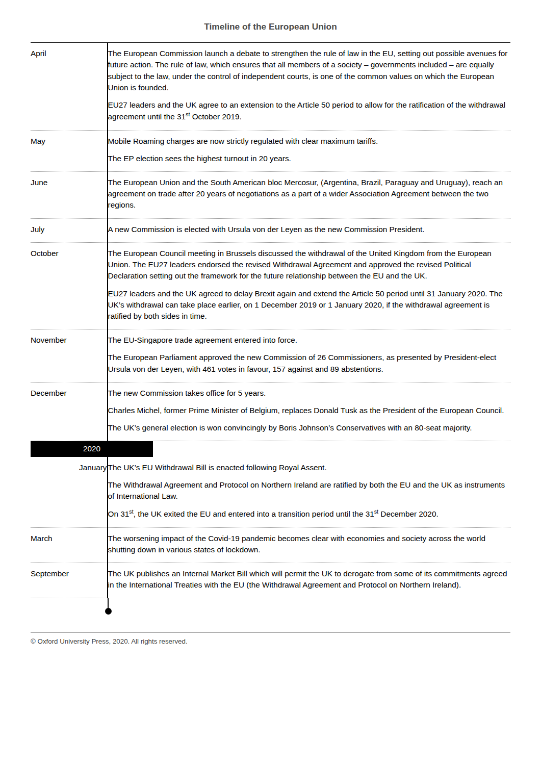Timeline of the European Union
| April | The European Commission launch a debate to strengthen the rule of law in the EU, setting out possible avenues for future action. The rule of law, which ensures that all members of a society – governments included – are equally subject to the law, under the control of independent courts, is one of the common values on which the European Union is founded. EU27 leaders and the UK agree to an extension to the Article 50 period to allow for the ratification of the withdrawal agreement until the 31 st October 2019. |
| May | Mobile Roaming charges are now strictly regulated with clear maximum tariffs. The EP election sees the highest turnout in 20 years. |
| June | The European Union and the South American bloc Mercosur, (Argentina, Brazil, Paraguay and Uruguay), reach an agreement on trade after 20 years of negotiations as a part of a wider Association Agreement between the two regions. |
| July | A new Commission is elected with Ursula von der Leyen as the new Commission President. |
| October | The European Council meeting in Brussels discussed the withdrawal of the United Kingdom from the European Union. The EU27 leaders endorsed the revised Withdrawal Agreement and approved the revised Political Declaration setting out the framework for the future relationship between the EU and the UK. EU27 leaders and the UK agreed to delay Brexit again and extend the Article 50 period until 31 January 2020. The UK’s withdrawal can take place earlier, on 1 December 2019 or 1 January 2020, if the withdrawal agreement is ratified by both sides in time. |
| November | The EU-Singapore trade agreement entered into force. The European Parliament approved the new Commission of 26 Commissioners, as presented by President-elect Ursula von der Leyen, with 461 votes in favour, 157 against and 89 abstentions. |
| December | The new Commission takes office for 5 years. Charles Michel, former Prime Minister of Belgium, replaces Donald Tusk as the President of the European Council. The UK’s general election is won convincingly by Boris Johnson’s Conservatives with an 80-seat majority. |
| 2020 |
| January | The UK’s EU Withdrawal Bill is enacted following Royal Assent. The Withdrawal Agreement and Protocol on Northern Ireland are ratified by both the EU and the UK as instruments of International Law. On 31 st , the UK exited the EU and entered into a transition period until the 31 st December 2020. |
| March | The worsening impact of the Covid-19 pandemic becomes clear with economies and society across the world shutting down in various states of lockdown. |
| September | The UK publishes an Internal Market Bill which will permit the UK to derogate from some of its commitments agreed in the International Treaties with the EU (the Withdrawal Agreement and Protocol on Northern Ireland). |
© Oxford University Press, 2020. All rights reserved.